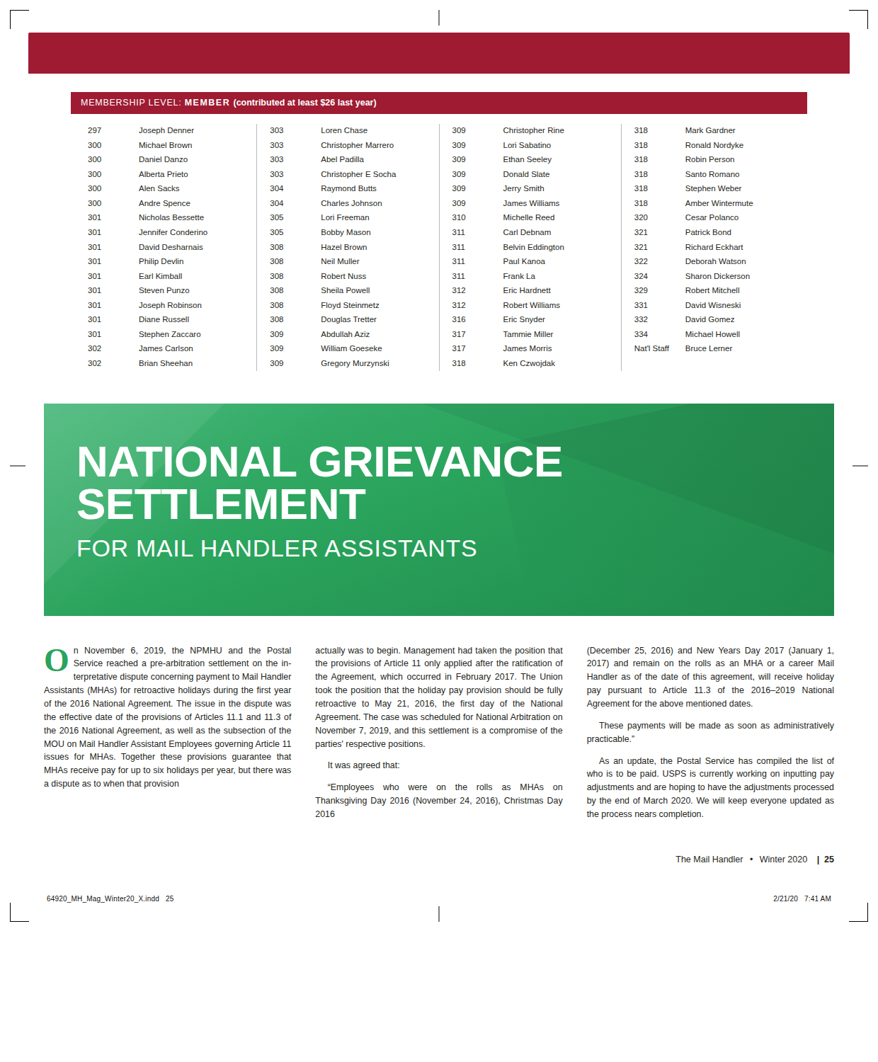MEMBERSHIP LEVEL: MEMBER (contributed at least $26 last year)
| 297 | Joseph Denner |
| 300 | Michael Brown |
| 300 | Daniel Danzo |
| 300 | Alberta Prieto |
| 300 | Alen Sacks |
| 300 | Andre Spence |
| 301 | Nicholas Bessette |
| 301 | Jennifer Conderino |
| 301 | David Desharnais |
| 301 | Philip Devlin |
| 301 | Earl Kimball |
| 301 | Steven Punzo |
| 301 | Joseph Robinson |
| 301 | Diane Russell |
| 301 | Stephen Zaccaro |
| 302 | James Carlson |
| 302 | Brian Sheehan |
| 303 | Loren Chase |
| 303 | Christopher Marrero |
| 303 | Abel Padilla |
| 303 | Christopher E Socha |
| 304 | Raymond Butts |
| 304 | Charles Johnson |
| 305 | Lori Freeman |
| 305 | Bobby Mason |
| 308 | Hazel Brown |
| 308 | Neil Muller |
| 308 | Robert Nuss |
| 308 | Sheila Powell |
| 308 | Floyd Steinmetz |
| 308 | Douglas Tretter |
| 309 | Abdullah Aziz |
| 309 | William Goeseke |
| 309 | Gregory Murzynski |
| 309 | Christopher Rine |
| 309 | Lori Sabatino |
| 309 | Ethan Seeley |
| 309 | Donald Slate |
| 309 | Jerry Smith |
| 309 | James Williams |
| 310 | Michelle Reed |
| 311 | Carl Debnam |
| 311 | Belvin Eddington |
| 311 | Paul Kanoa |
| 311 | Frank La |
| 312 | Eric Hardnett |
| 312 | Robert Williams |
| 316 | Eric Snyder |
| 317 | Tammie Miller |
| 317 | James Morris |
| 318 | Ken Czwojdak |
| 318 | Mark Gardner |
| 318 | Ronald Nordyke |
| 318 | Robin Person |
| 318 | Santo Romano |
| 318 | Stephen Weber |
| 318 | Amber Wintermute |
| 320 | Cesar Polanco |
| 321 | Patrick Bond |
| 321 | Richard Eckhart |
| 322 | Deborah Watson |
| 324 | Sharon Dickerson |
| 329 | Robert Mitchell |
| 331 | David Wisneski |
| 332 | David Gomez |
| 334 | Michael Howell |
| Nat'l Staff | Bruce Lerner |
National Grievance
Settlement
For Mail Handler Assistants
On November 6, 2019, the NPMHU and the Postal Service reached a pre-arbitration settlement on the interpretative dispute concerning payment to Mail Handler Assistants (MHAs) for retroactive holidays during the first year of the 2016 National Agreement. The issue in the dispute was the effective date of the provisions of Articles 11.1 and 11.3 of the 2016 National Agreement, as well as the subsection of the MOU on Mail Handler Assistant Employees governing Article 11 issues for MHAs. Together these provisions guarantee that MHAs receive pay for up to six holidays per year, but there was a dispute as to when that provision
actually was to begin. Management had taken the position that the provisions of Article 11 only applied after the ratification of the Agreement, which occurred in February 2017. The Union took the position that the holiday pay provision should be fully retroactive to May 21, 2016, the first day of the National Agreement. The case was scheduled for National Arbitration on November 7, 2019, and this settlement is a compromise of the parties' respective positions.
It was agreed that:
“Employees who were on the rolls as MHAs on Thanksgiving Day 2016 (November 24, 2016), Christmas Day 2016
(December 25, 2016) and New Years Day 2017 (January 1, 2017) and remain on the rolls as an MHA or a career Mail Handler as of the date of this agreement, will receive holiday pay pursuant to Article 11.3 of the 2016–2019 National Agreement for the above mentioned dates.
These payments will be made as soon as administratively practicable.”
As an update, the Postal Service has compiled the list of who is to be paid. USPS is currently working on inputting pay adjustments and are hoping to have the adjustments processed by the end of March 2020. We will keep everyone updated as the process nears completion.
The Mail Handler • Winter 2020 | 25
64920_MH_Mag_Winter20_X.indd 25 2/21/20 7:41 AM